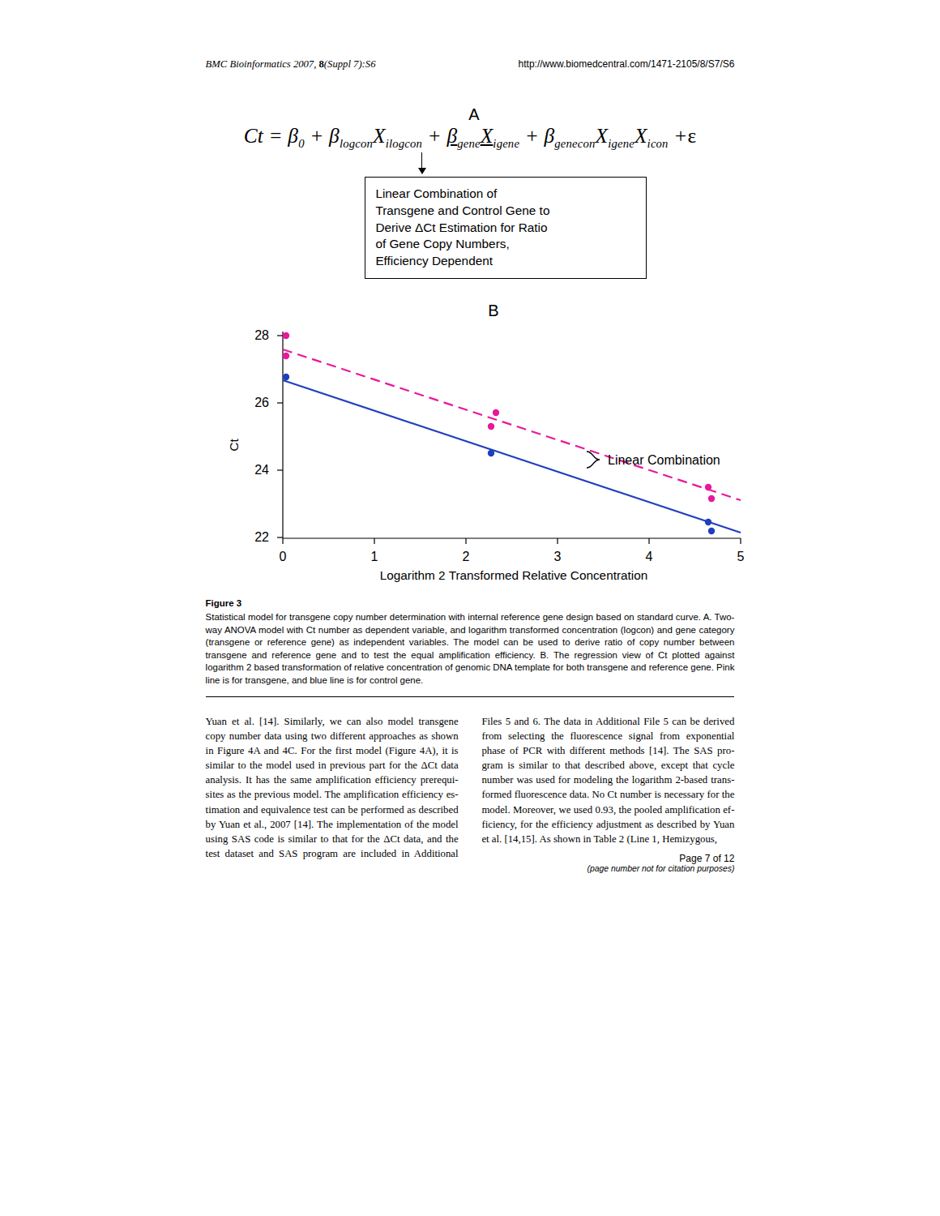BMC Bioinformatics 2007, 8(Suppl 7):S6
http://www.biomedcentral.com/1471-2105/8/S7/S6
A
Ct = β0 + βlogcon Xilogcon + βgene Xigene + βgenecon Xigene Xicon +ε
Linear Combination of
Transgene and Control Gene to
Derive ΔCt Estimation for Ratio
of Gene Copy Numbers,
Efficiency Dependent
B
28 26 24 22 0 1 2 3 4 5 Ct Logarithm 2 Transformed Relative Concentration Linear Combination
Figure 3 Statistical model for transgene copy number determination with internal reference gene design based on standard curve. A. Two-way ANOVA model with Ct number as dependent variable, and logarithm transformed concentration (logcon) and gene category (transgene or reference gene) as independent variables. The model can be used to derive ratio of copy number between transgene and reference gene and to test the equal amplification efficiency. B. The regression view of Ct plotted against logarithm 2 based transformation of relative concentration of genomic DNA template for both transgene and reference gene. Pink line is for transgene, and blue line is for control gene.
Yuan et al. [14]. Similarly, we can also model transgene copy number data using two different approaches as shown in Figure 4A and 4C. For the first model (Figure 4A), it is similar to the model used in previous part for the ΔCt data analysis. It has the same amplification efficiency prerequisites as the previous model. The amplification efficiency estimation and equivalence test can be performed as described by Yuan et al., 2007 [14]. The implementation of the model using SAS code is similar to that for the ΔCt data, and the test dataset and SAS program are included in Additional Files 5 and 6. The data in Additional File 5 can be derived from selecting the fluorescence signal from exponential phase of PCR with different methods [14]. The SAS program is similar to that described above, except that cycle number was used for modeling the logarithm 2-based transformed fluorescence data. No Ct number is necessary for the model. Moreover, we used 0.93, the pooled amplification efficiency, for the efficiency adjustment as described by Yuan et al. [14,15]. As shown in Table 2 (Line 1, Hemizygous,
Page 7 of 12
(page number not for citation purposes)